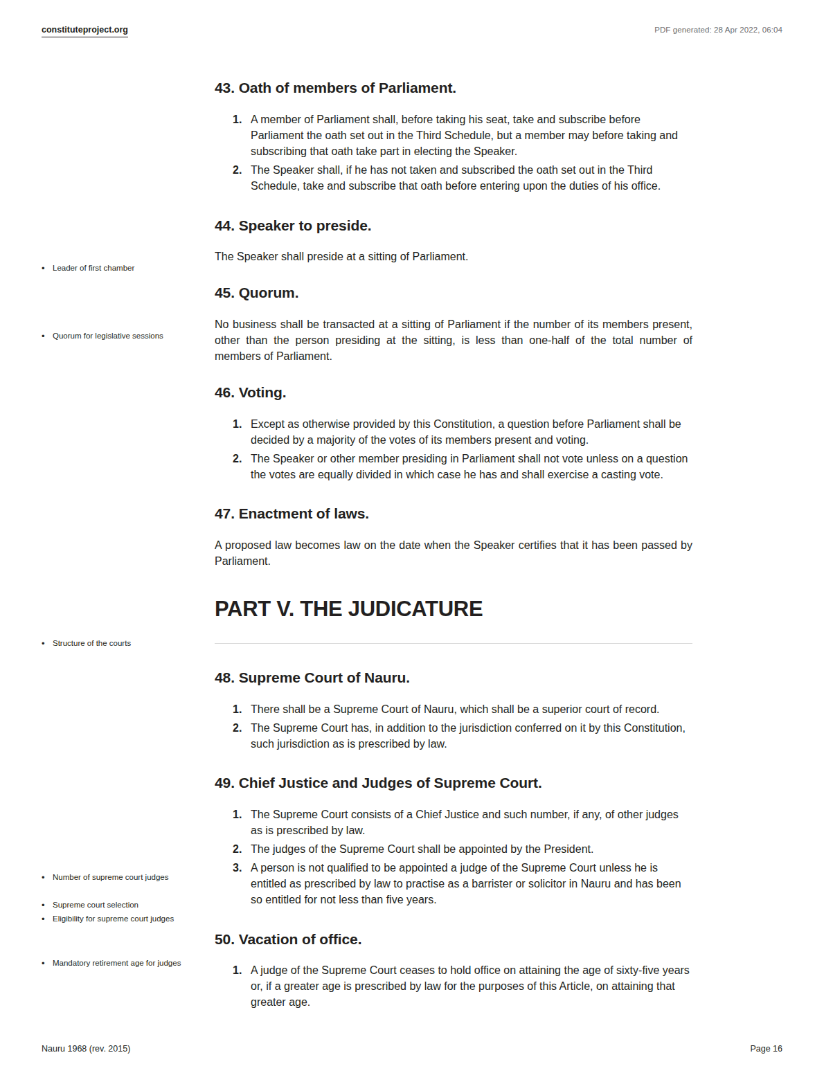constituteproject.org PDF generated: 28 Apr 2022, 06:04
Leader of first chamber
Quorum for legislative sessions
Structure of the courts
Number of supreme court judges
Supreme court selection
Eligibility for supreme court judges
Mandatory retirement age for judges
43. Oath of members of Parliament.
A member of Parliament shall, before taking his seat, take and subscribe before Parliament the oath set out in the Third Schedule, but a member may before taking and subscribing that oath take part in electing the Speaker.
The Speaker shall, if he has not taken and subscribed the oath set out in the Third Schedule, take and subscribe that oath before entering upon the duties of his office.
44. Speaker to preside.
The Speaker shall preside at a sitting of Parliament.
45. Quorum.
No business shall be transacted at a sitting of Parliament if the number of its members present, other than the person presiding at the sitting, is less than one-half of the total number of members of Parliament.
46. Voting.
Except as otherwise provided by this Constitution, a question before Parliament shall be decided by a majority of the votes of its members present and voting.
The Speaker or other member presiding in Parliament shall not vote unless on a question the votes are equally divided in which case he has and shall exercise a casting vote.
47. Enactment of laws.
A proposed law becomes law on the date when the Speaker certifies that it has been passed by Parliament.
PART V. THE JUDICATURE
48. Supreme Court of Nauru.
There shall be a Supreme Court of Nauru, which shall be a superior court of record.
The Supreme Court has, in addition to the jurisdiction conferred on it by this Constitution, such jurisdiction as is prescribed by law.
49. Chief Justice and Judges of Supreme Court.
The Supreme Court consists of a Chief Justice and such number, if any, of other judges as is prescribed by law.
The judges of the Supreme Court shall be appointed by the President.
A person is not qualified to be appointed a judge of the Supreme Court unless he is entitled as prescribed by law to practise as a barrister or solicitor in Nauru and has been so entitled for not less than five years.
50. Vacation of office.
A judge of the Supreme Court ceases to hold office on attaining the age of sixty-five years or, if a greater age is prescribed by law for the purposes of this Article, on attaining that greater age.
Nauru 1968 (rev. 2015) Page 16